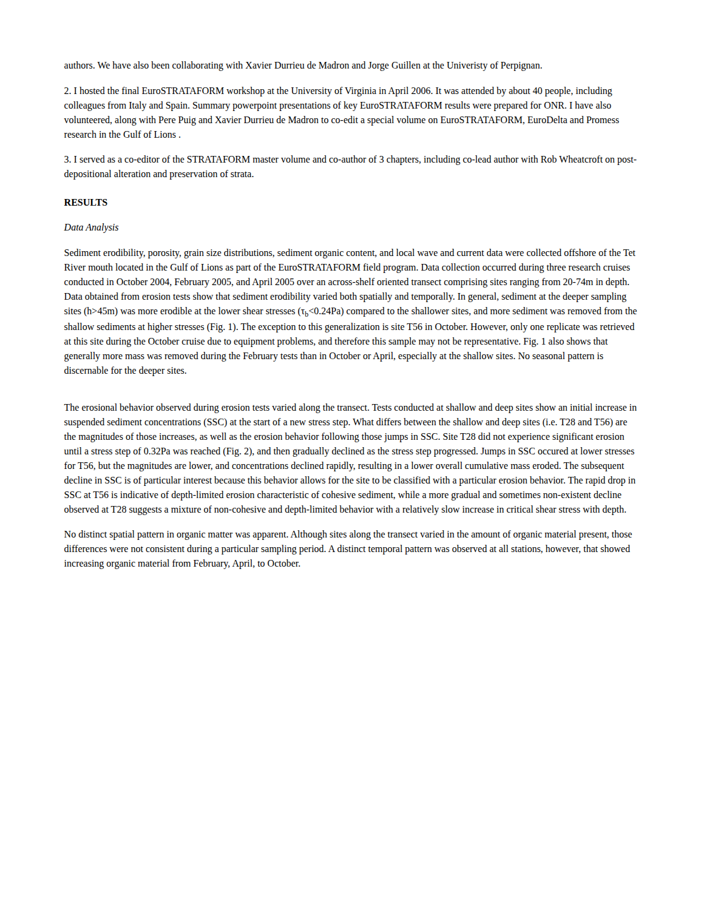authors. We have also been collaborating with Xavier Durrieu de Madron and Jorge Guillen at the Univeristy of Perpignan.
2. I hosted the final EuroSTRATAFORM workshop at the University of Virginia in April 2006. It was attended by about 40 people, including colleagues from Italy and Spain. Summary powerpoint presentations of key EuroSTRATAFORM results were prepared for ONR. I have also volunteered, along with Pere Puig and Xavier Durrieu de Madron to co-edit a special volume on EuroSTRATAFORM, EuroDelta and Promess research in the Gulf of Lions .
3. I served as a co-editor of the STRATAFORM master volume and co-author of 3 chapters, including co-lead author with Rob Wheatcroft on post-depositional alteration and preservation of strata.
RESULTS
Data Analysis
Sediment erodibility, porosity, grain size distributions, sediment organic content, and local wave and current data were collected offshore of the Tet River mouth located in the Gulf of Lions as part of the EuroSTRATAFORM field program. Data collection occurred during three research cruises conducted in October 2004, February 2005, and April 2005 over an across-shelf oriented transect comprising sites ranging from 20-74m in depth. Data obtained from erosion tests show that sediment erodibility varied both spatially and temporally. In general, sediment at the deeper sampling sites (h>45m) was more erodible at the lower shear stresses (τb<0.24Pa) compared to the shallower sites, and more sediment was removed from the shallow sediments at higher stresses (Fig. 1). The exception to this generalization is site T56 in October. However, only one replicate was retrieved at this site during the October cruise due to equipment problems, and therefore this sample may not be representative. Fig. 1 also shows that generally more mass was removed during the February tests than in October or April, especially at the shallow sites. No seasonal pattern is discernable for the deeper sites.
The erosional behavior observed during erosion tests varied along the transect. Tests conducted at shallow and deep sites show an initial increase in suspended sediment concentrations (SSC) at the start of a new stress step. What differs between the shallow and deep sites (i.e. T28 and T56) are the magnitudes of those increases, as well as the erosion behavior following those jumps in SSC. Site T28 did not experience significant erosion until a stress step of 0.32Pa was reached (Fig. 2), and then gradually declined as the stress step progressed. Jumps in SSC occured at lower stresses for T56, but the magnitudes are lower, and concentrations declined rapidly, resulting in a lower overall cumulative mass eroded. The subsequent decline in SSC is of particular interest because this behavior allows for the site to be classified with a particular erosion behavior. The rapid drop in SSC at T56 is indicative of depth-limited erosion characteristic of cohesive sediment, while a more gradual and sometimes non-existent decline observed at T28 suggests a mixture of non-cohesive and depth-limited behavior with a relatively slow increase in critical shear stress with depth.
No distinct spatial pattern in organic matter was apparent. Although sites along the transect varied in the amount of organic material present, those differences were not consistent during a particular sampling period. A distinct temporal pattern was observed at all stations, however, that showed increasing organic material from February, April, to October.